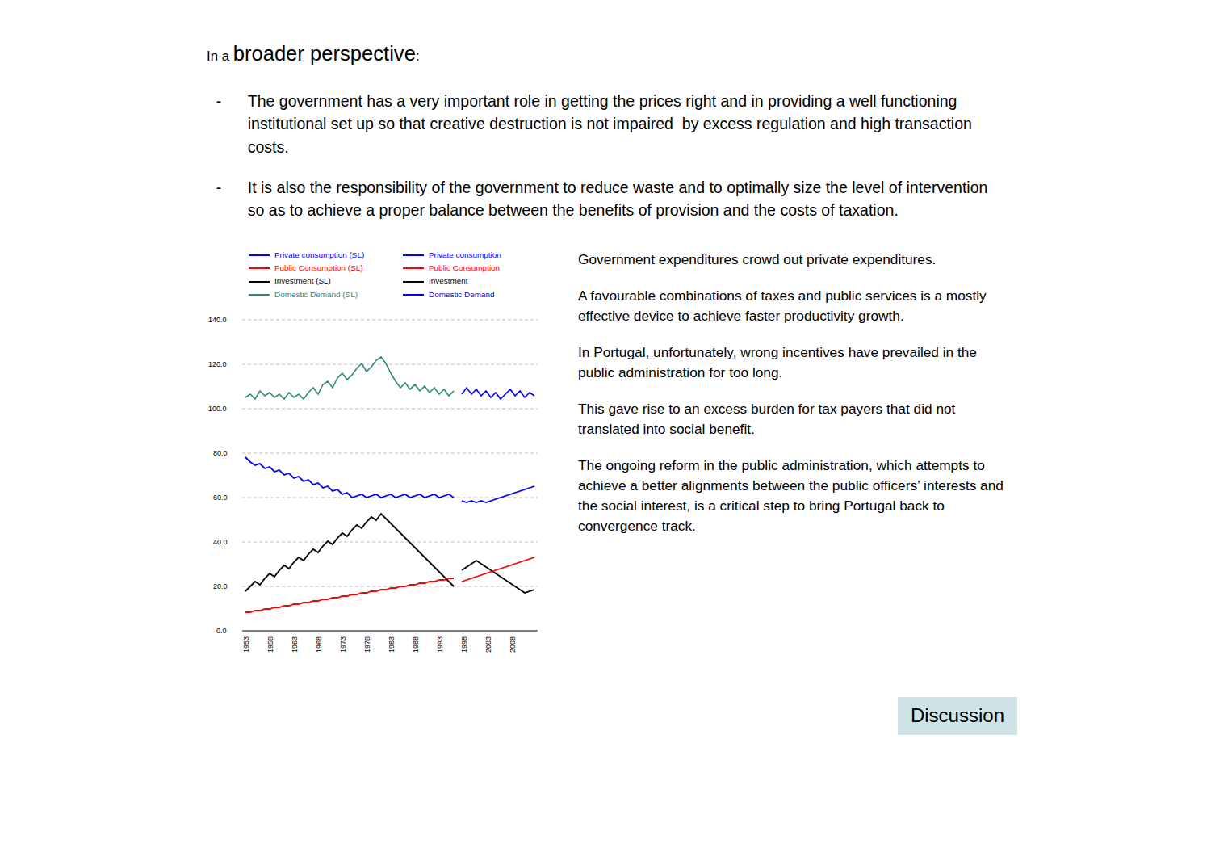In a broader perspective:
The government has a very important role in getting the prices right and in providing a well functioning institutional set up so that creative destruction is not impaired by excess regulation and high transaction costs.
It is also the responsibility of the government to reduce waste and to optimally size the level of intervention so as to achieve a proper balance between the benefits of provision and the costs of taxation.
Private consumption (SL) Private consumption Public Consumption (SL) Public Consumption Investment (SL) Investment Domestic Demand (SL) Domestic Demand
140.0 120.0 100.0 80.0 60.0 40.0 20.0 0.0 1953 1958 1963 1968 1973 1978 1983 1988 1993 1998 2003 2008
Government expenditures crowd out private expenditures.
A favourable combinations of taxes and public services is a mostly effective device to achieve faster productivity growth.
In Portugal, unfortunately, wrong incentives have prevailed in the public administration for too long.
This gave rise to an excess burden for tax payers that did not translated into social benefit.
The ongoing reform in the public administration, which attempts to achieve a better alignments between the public officers’ interests and the social interest, is a critical step to bring Portugal back to convergence track.
Discussion